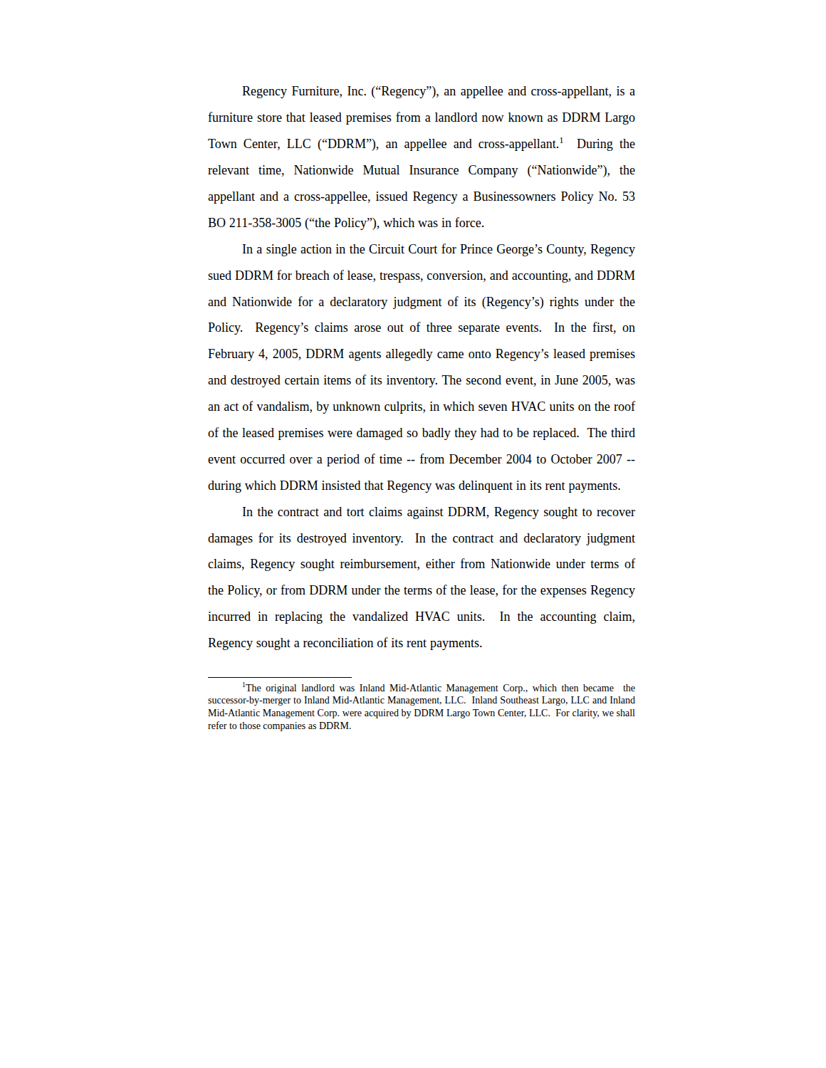Regency Furniture, Inc. (“Regency”), an appellee and cross-appellant, is a furniture store that leased premises from a landlord now known as DDRM Largo Town Center, LLC (“DDRM”), an appellee and cross-appellant.1 During the relevant time, Nationwide Mutual Insurance Company (“Nationwide”), the appellant and a cross-appellee, issued Regency a Businessowners Policy No. 53 BO 211-358-3005 (“the Policy”), which was in force.
In a single action in the Circuit Court for Prince George’s County, Regency sued DDRM for breach of lease, trespass, conversion, and accounting, and DDRM and Nationwide for a declaratory judgment of its (Regency’s) rights under the Policy. Regency’s claims arose out of three separate events. In the first, on February 4, 2005, DDRM agents allegedly came onto Regency’s leased premises and destroyed certain items of its inventory. The second event, in June 2005, was an act of vandalism, by unknown culprits, in which seven HVAC units on the roof of the leased premises were damaged so badly they had to be replaced. The third event occurred over a period of time -- from December 2004 to October 2007 -- during which DDRM insisted that Regency was delinquent in its rent payments.
In the contract and tort claims against DDRM, Regency sought to recover damages for its destroyed inventory. In the contract and declaratory judgment claims, Regency sought reimbursement, either from Nationwide under terms of the Policy, or from DDRM under the terms of the lease, for the expenses Regency incurred in replacing the vandalized HVAC units. In the accounting claim, Regency sought a reconciliation of its rent payments.
1The original landlord was Inland Mid-Atlantic Management Corp., which then became the successor-by-merger to Inland Mid-Atlantic Management, LLC. Inland Southeast Largo, LLC and Inland Mid-Atlantic Management Corp. were acquired by DDRM Largo Town Center, LLC. For clarity, we shall refer to those companies as DDRM.